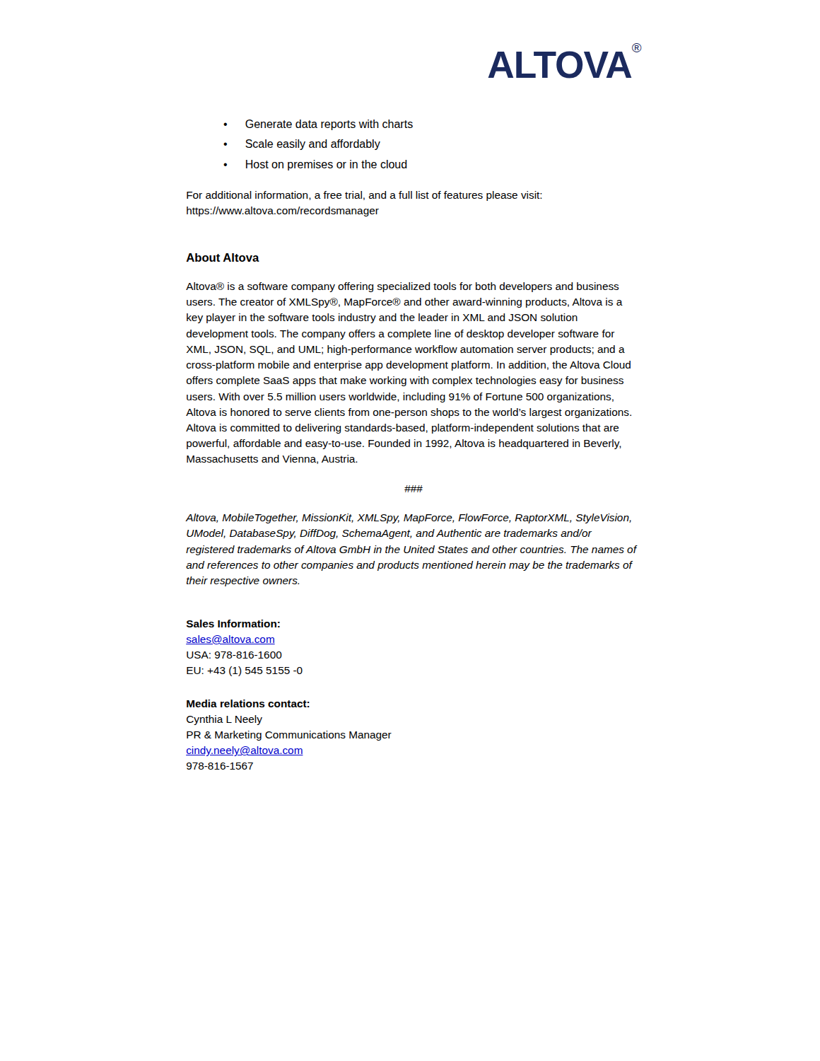ALTOVA®
Generate data reports with charts
Scale easily and affordably
Host on premises or in the cloud
For additional information, a free trial, and a full list of features please visit:
https://www.altova.com/recordsmanager
About Altova
Altova® is a software company offering specialized tools for both developers and business users. The creator of XMLSpy®, MapForce® and other award-winning products, Altova is a key player in the software tools industry and the leader in XML and JSON solution development tools. The company offers a complete line of desktop developer software for XML, JSON, SQL, and UML; high-performance workflow automation server products; and a cross-platform mobile and enterprise app development platform. In addition, the Altova Cloud offers complete SaaS apps that make working with complex technologies easy for business users. With over 5.5 million users worldwide, including 91% of Fortune 500 organizations, Altova is honored to serve clients from one-person shops to the world’s largest organizations. Altova is committed to delivering standards-based, platform-independent solutions that are powerful, affordable and easy-to-use. Founded in 1992, Altova is headquartered in Beverly, Massachusetts and Vienna, Austria.
###
Altova, MobileTogether, MissionKit, XMLSpy, MapForce, FlowForce, RaptorXML, StyleVision, UModel, DatabaseSpy, DiffDog, SchemaAgent, and Authentic are trademarks and/or registered trademarks of Altova GmbH in the United States and other countries. The names of and references to other companies and products mentioned herein may be the trademarks of their respective owners.
Sales Information:
sales@altova.com
USA: 978-816-1600
EU: +43 (1) 545 5155 -0
Media relations contact:
Cynthia L Neely
PR & Marketing Communications Manager
cindy.neely@altova.com
978-816-1567